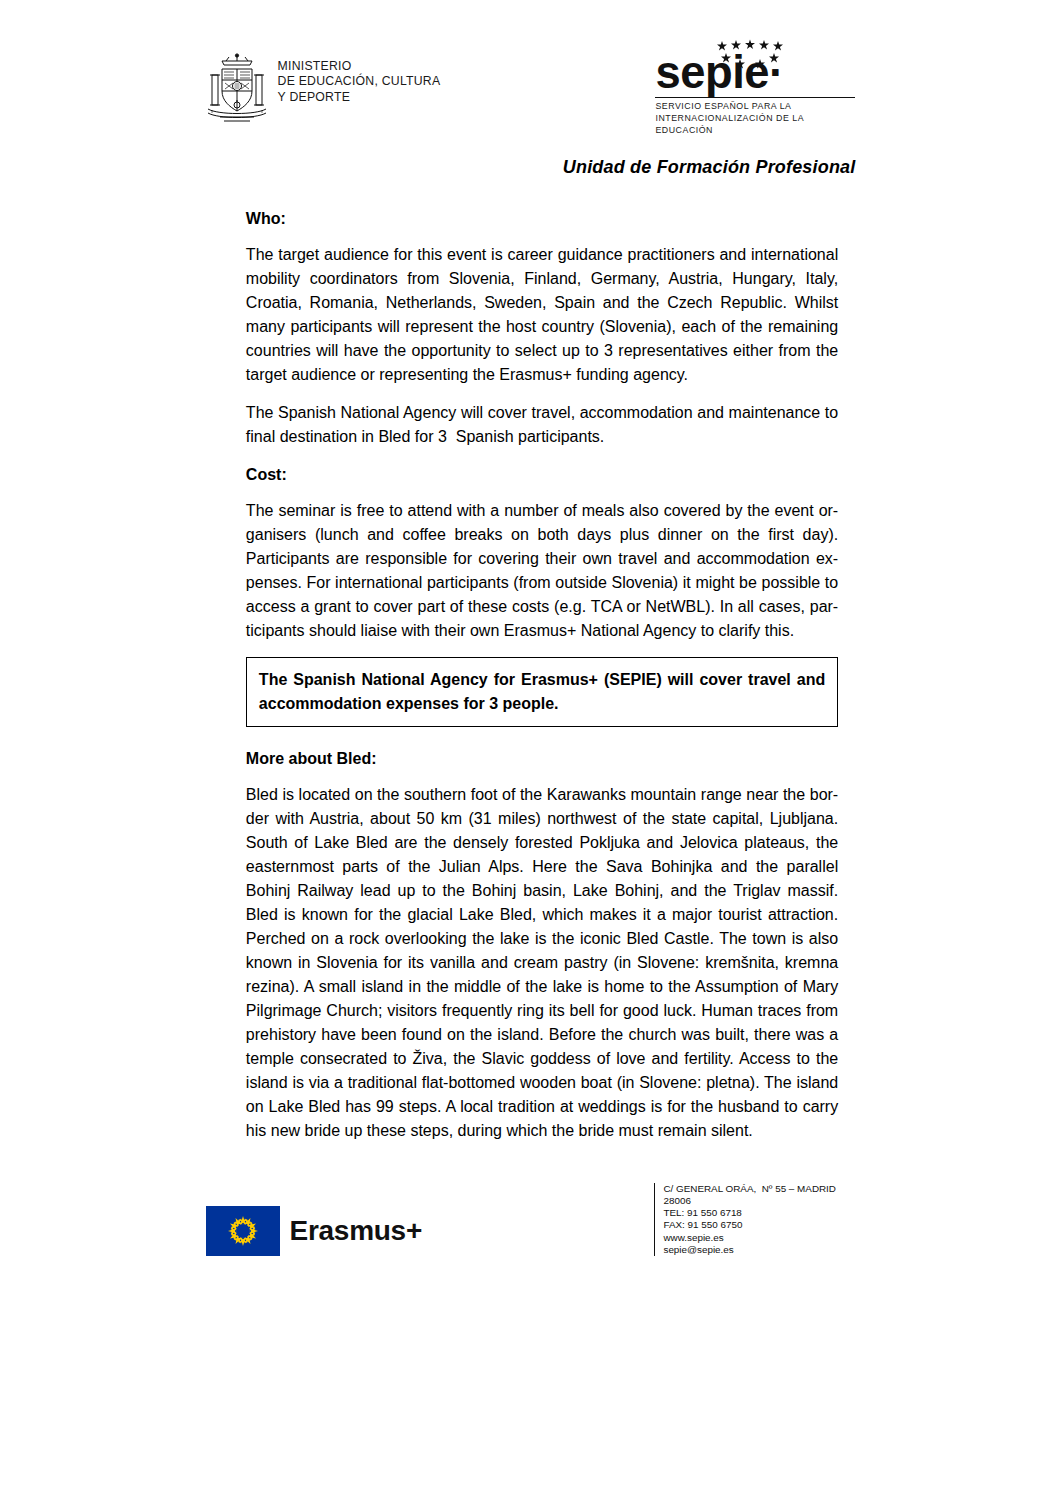MINISTERIO
DE EDUCACIÓN, CULTURA
Y DEPORTE
sepie·
SERVICIO ESPAÑOL PARA LA
INTERNACIONALIZACIÓN DE LA EDUCACIÓN
Unidad de Formación Profesional
Who:
The target audience for this event is career guidance practitioners and international mobility coordinators from Slovenia, Finland, Germany, Austria, Hungary, Italy, Croatia, Romania, Netherlands, Sweden, Spain and the Czech Republic. Whilst many participants will represent the host country (Slovenia), each of the remaining countries will have the opportunity to select up to 3 representatives either from the target audience or representing the Erasmus+ funding agency.
The Spanish National Agency will cover travel, accommodation and maintenance to final destination in Bled for 3 Spanish participants.
Cost:
The seminar is free to attend with a number of meals also covered by the event organisers (lunch and coffee breaks on both days plus dinner on the first day). Participants are responsible for covering their own travel and accommodation expenses. For international participants (from outside Slovenia) it might be possible to access a grant to cover part of these costs (e.g. TCA or NetWBL). In all cases, participants should liaise with their own Erasmus+ National Agency to clarify this.
The Spanish National Agency for Erasmus+ (SEPIE) will cover travel and accommodation expenses for 3 people.
More about Bled:
Bled is located on the southern foot of the Karawanks mountain range near the border with Austria, about 50 km (31 miles) northwest of the state capital, Ljubljana. South of Lake Bled are the densely forested Pokljuka and Jelovica plateaus, the easternmost parts of the Julian Alps. Here the Sava Bohinjka and the parallel Bohinj Railway lead up to the Bohinj basin, Lake Bohinj, and the Triglav massif. Bled is known for the glacial Lake Bled, which makes it a major tourist attraction. Perched on a rock overlooking the lake is the iconic Bled Castle. The town is also known in Slovenia for its vanilla and cream pastry (in Slovene: kremšnita, kremna rezina). A small island in the middle of the lake is home to the Assumption of Mary Pilgrimage Church; visitors frequently ring its bell for good luck. Human traces from prehistory have been found on the island. Before the church was built, there was a temple consecrated to Živa, the Slavic goddess of love and fertility. Access to the island is via a traditional flat-bottomed wooden boat (in Slovene: pletna). The island on Lake Bled has 99 steps. A local tradition at weddings is for the husband to carry his new bride up these steps, during which the bride must remain silent.
Erasmus+
C/ GENERAL ORÁA, Nº 55 – MADRID
28006
TEL: 91 550 6718
FAX: 91 550 6750
www.sepie.es
sepie@sepie.es